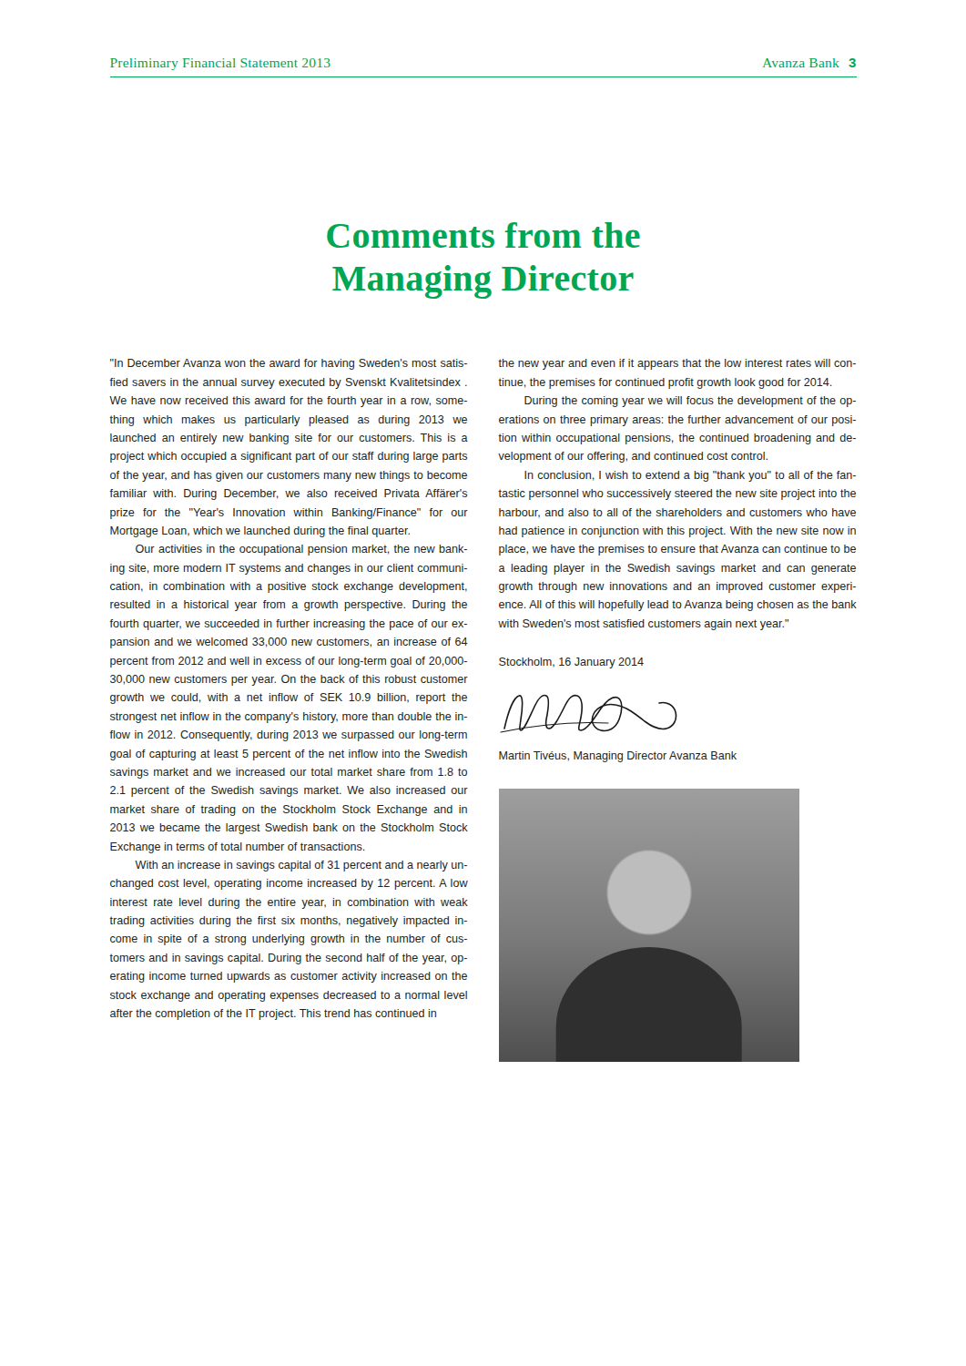Preliminary Financial Statement 2013 Avanza Bank 3
Comments from the
Managing Director
"In December Avanza won the award for having Sweden's most satisfied savers in the annual survey executed by Svenskt Kvalitetsindex . We have now received this award for the fourth year in a row, something which makes us particularly pleased as during 2013 we launched an entirely new banking site for our customers. This is a project which occupied a significant part of our staff during large parts of the year, and has given our customers many new things to become familiar with. During December, we also received Privata Affärer's prize for the "Year's Innovation within Banking/Finance" for our Mortgage Loan, which we launched during the final quarter.
Our activities in the occupational pension market, the new banking site, more modern IT systems and changes in our client communication, in combination with a positive stock exchange development, resulted in a historical year from a growth perspective. During the fourth quarter, we succeeded in further increasing the pace of our expansion and we welcomed 33,000 new customers, an increase of 64 percent from 2012 and well in excess of our long-term goal of 20,000-30,000 new customers per year. On the back of this robust customer growth we could, with a net inflow of SEK 10.9 billion, report the strongest net inflow in the company's history, more than double the inflow in 2012. Consequently, during 2013 we surpassed our long-term goal of capturing at least 5 percent of the net inflow into the Swedish savings market and we increased our total market share from 1.8 to 2.1 percent of the Swedish savings market. We also increased our market share of trading on the Stockholm Stock Exchange and in 2013 we became the largest Swedish bank on the Stockholm Stock Exchange in terms of total number of transactions.
With an increase in savings capital of 31 percent and a nearly unchanged cost level, operating income increased by 12 percent. A low interest rate level during the entire year, in combination with weak trading activities during the first six months, negatively impacted income in spite of a strong underlying growth in the number of customers and in savings capital. During the second half of the year, operating income turned upwards as customer activity increased on the stock exchange and operating expenses decreased to a normal level after the completion of the IT project. This trend has continued in
the new year and even if it appears that the low interest rates will continue, the premises for continued profit growth look good for 2014.
During the coming year we will focus the development of the operations on three primary areas: the further advancement of our position within occupational pensions, the continued broadening and development of our offering, and continued cost control.
In conclusion, I wish to extend a big "thank you" to all of the fantastic personnel who successively steered the new site project into the harbour, and also to all of the shareholders and customers who have had patience in conjunction with this project. With the new site now in place, we have the premises to ensure that Avanza can continue to be a leading player in the Swedish savings market and can generate growth through new innovations and an improved customer experience. All of this will hopefully lead to Avanza being chosen as the bank with Sweden's most satisfied customers again next year."
Stockholm, 16 January 2014
Martin Tivéus, Managing Director Avanza Bank